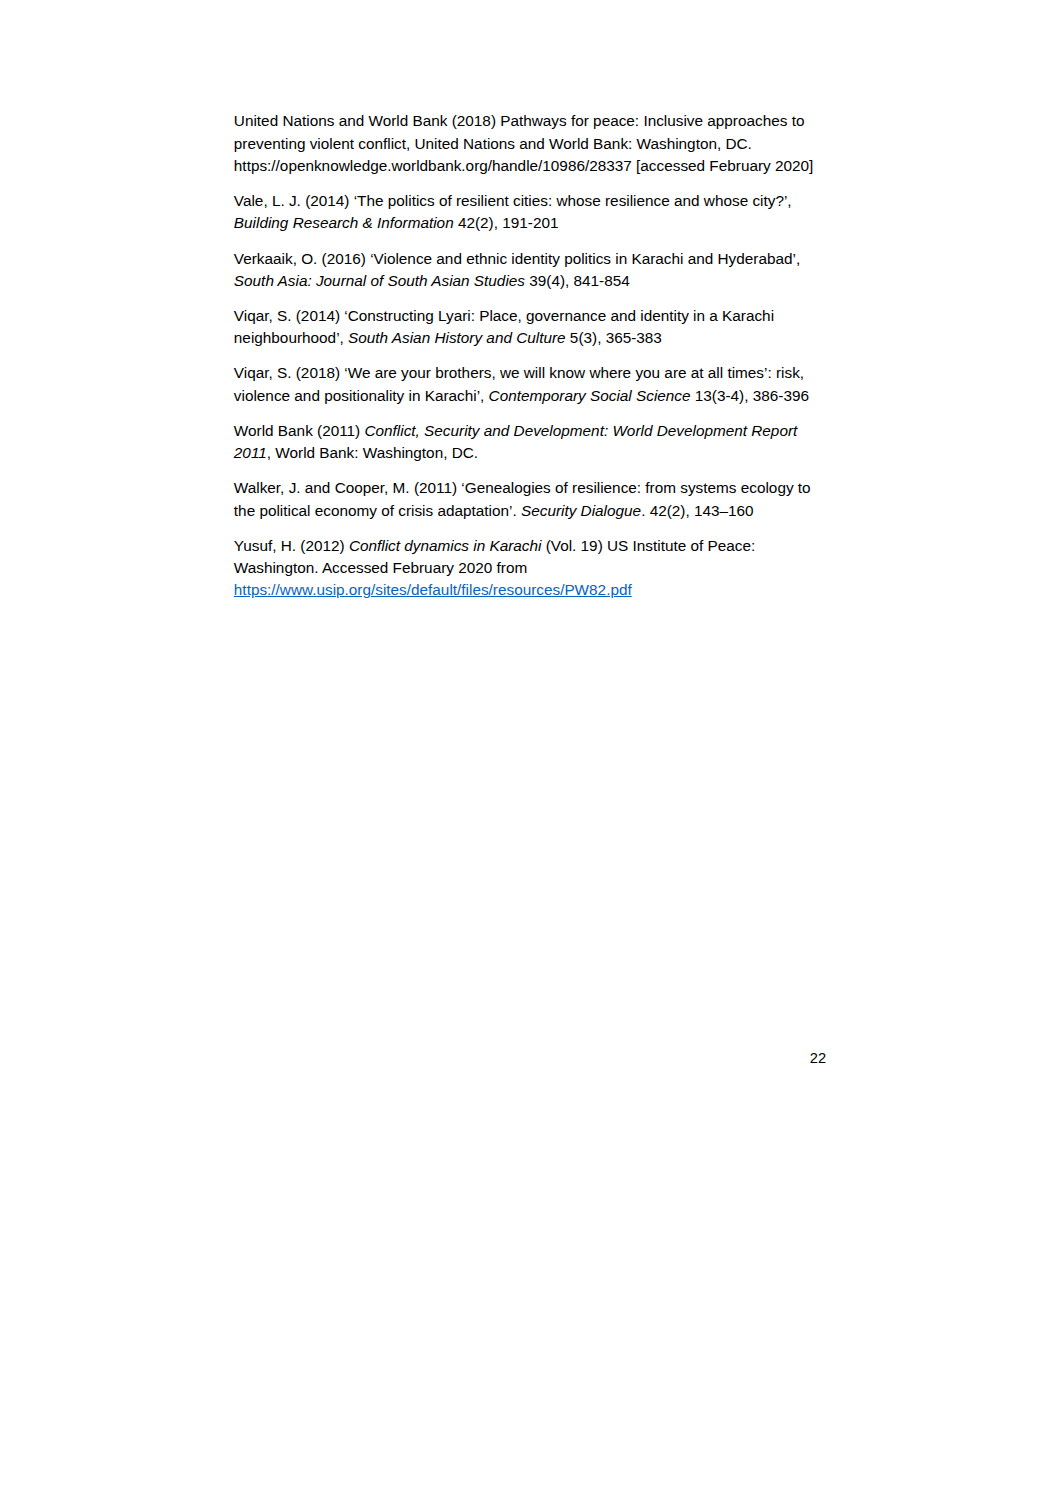United Nations and World Bank (2018) Pathways for peace: Inclusive approaches to preventing violent conflict, United Nations and World Bank: Washington, DC. https://openknowledge.worldbank.org/handle/10986/28337 [accessed February 2020]
Vale, L. J. (2014) ‘The politics of resilient cities: whose resilience and whose city?’, Building Research & Information 42(2), 191-201
Verkaaik, O. (2016) ‘Violence and ethnic identity politics in Karachi and Hyderabad’, South Asia: Journal of South Asian Studies 39(4), 841-854
Viqar, S. (2014) ‘Constructing Lyari: Place, governance and identity in a Karachi neighbourhood’, South Asian History and Culture 5(3), 365-383
Viqar, S. (2018) ‘We are your brothers, we will know where you are at all times’: risk, violence and positionality in Karachi’, Contemporary Social Science 13(3-4), 386-396
World Bank (2011) Conflict, Security and Development: World Development Report 2011, World Bank: Washington, DC.
Walker, J. and Cooper, M. (2011) ‘Genealogies of resilience: from systems ecology to the political economy of crisis adaptation’. Security Dialogue. 42(2), 143–160
Yusuf, H. (2012) Conflict dynamics in Karachi (Vol. 19) US Institute of Peace: Washington. Accessed February 2020 from https://www.usip.org/sites/default/files/resources/PW82.pdf
22